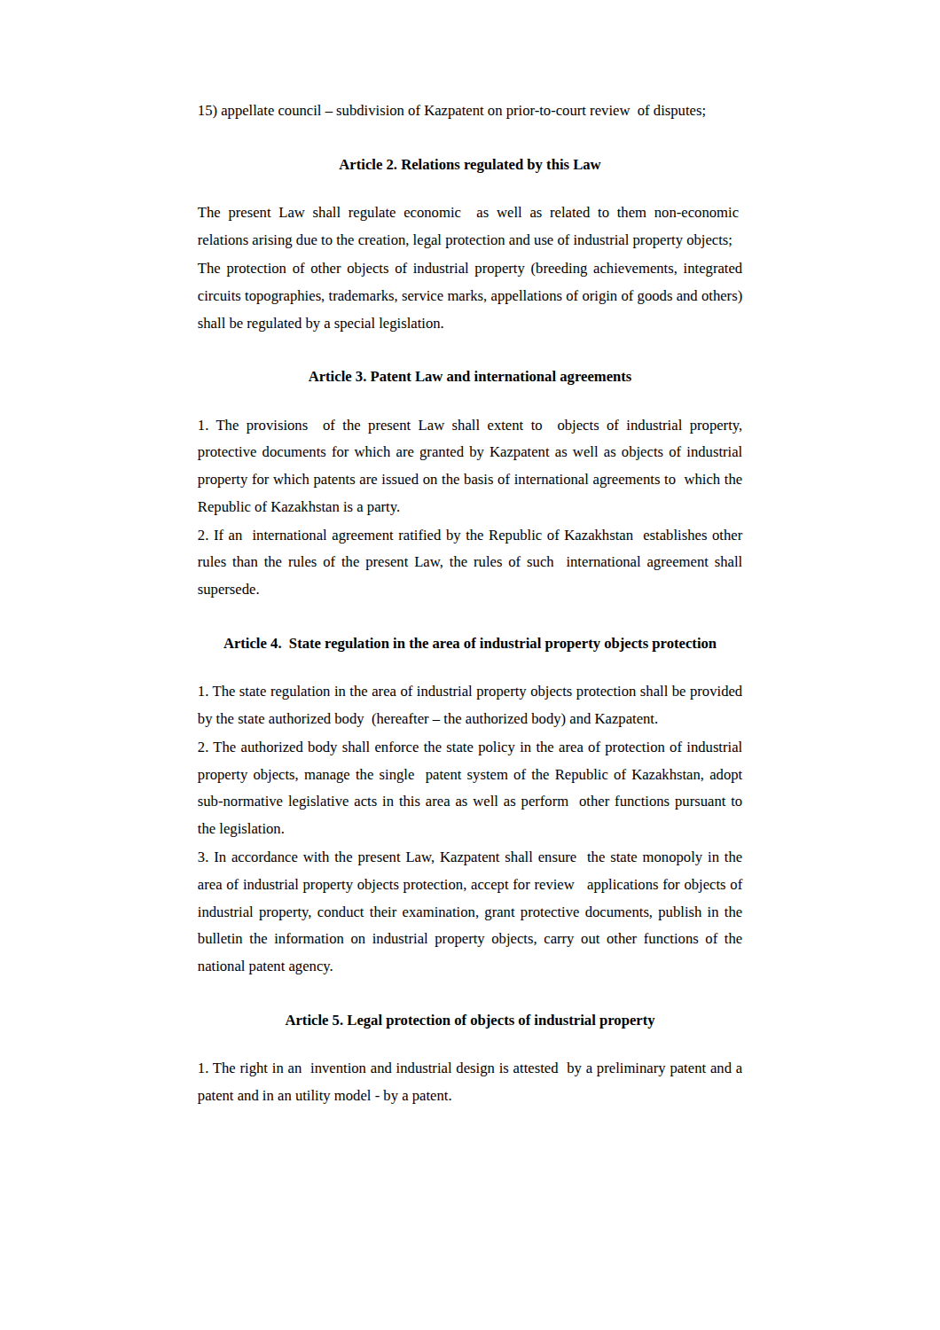15) appellate council – subdivision of Kazpatent on prior-to-court review of disputes;
Article 2. Relations regulated by this Law
The present Law shall regulate economic as well as related to them non-economic relations arising due to the creation, legal protection and use of industrial property objects;
The protection of other objects of industrial property (breeding achievements, integrated circuits topographies, trademarks, service marks, appellations of origin of goods and others) shall be regulated by a special legislation.
Article 3. Patent Law and international agreements
1. The provisions of the present Law shall extent to objects of industrial property, protective documents for which are granted by Kazpatent as well as objects of industrial property for which patents are issued on the basis of international agreements to which the Republic of Kazakhstan is a party.
2. If an international agreement ratified by the Republic of Kazakhstan establishes other rules than the rules of the present Law, the rules of such international agreement shall supersede.
Article 4. State regulation in the area of industrial property objects protection
1. The state regulation in the area of industrial property objects protection shall be provided by the state authorized body (hereafter – the authorized body) and Kazpatent.
2. The authorized body shall enforce the state policy in the area of protection of industrial property objects, manage the single patent system of the Republic of Kazakhstan, adopt sub-normative legislative acts in this area as well as perform other functions pursuant to the legislation.
3. In accordance with the present Law, Kazpatent shall ensure the state monopoly in the area of industrial property objects protection, accept for review applications for objects of industrial property, conduct their examination, grant protective documents, publish in the bulletin the information on industrial property objects, carry out other functions of the national patent agency.
Article 5. Legal protection of objects of industrial property
1. The right in an invention and industrial design is attested by a preliminary patent and a patent and in an utility model - by a patent.